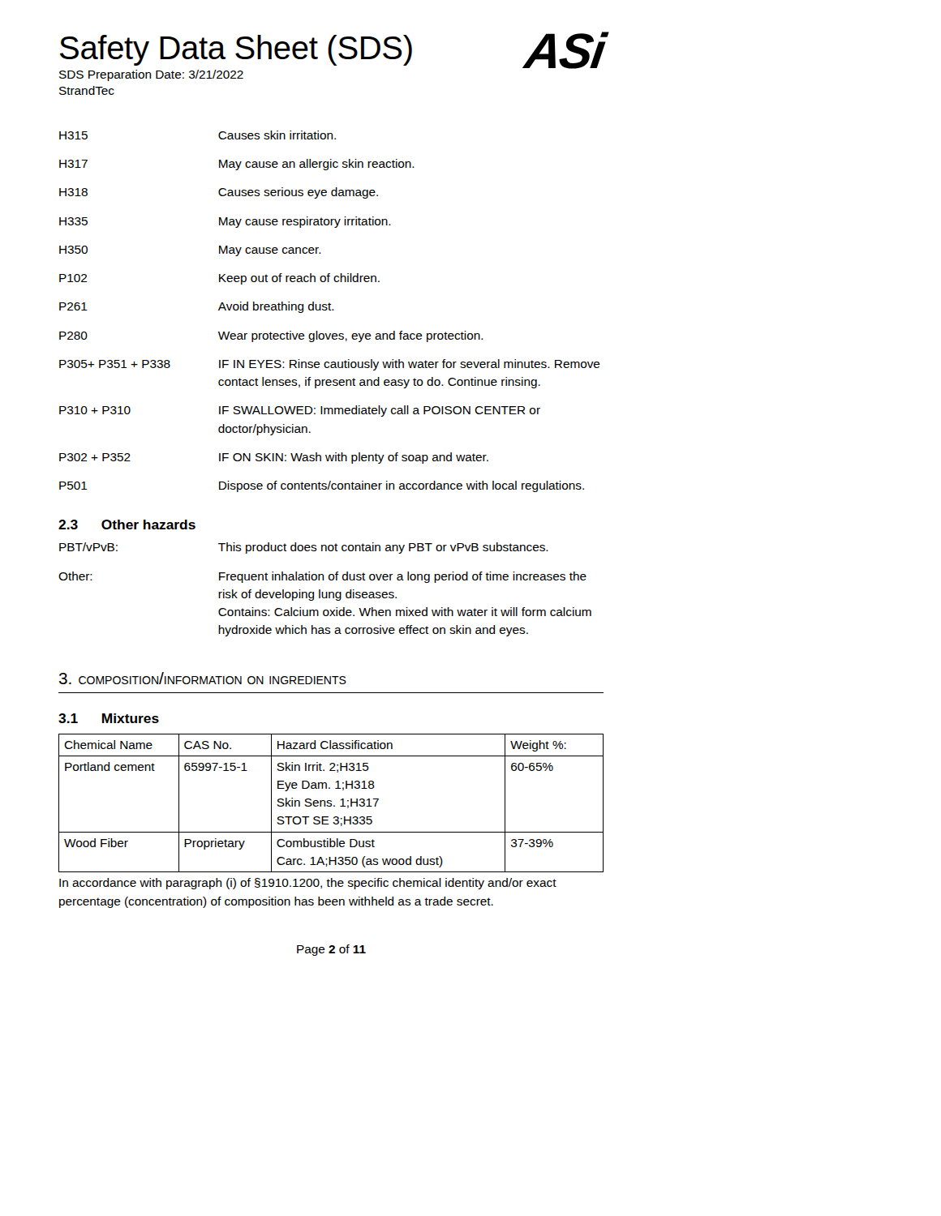Safety Data Sheet (SDS)
SDS Preparation Date: 3/21/2022
StrandTec
ASi
H315
Causes skin irritation.
H317
May cause an allergic skin reaction.
H318
Causes serious eye damage.
H335
May cause respiratory irritation.
H350
May cause cancer.
P102
Keep out of reach of children.
P261
Avoid breathing dust.
P280
Wear protective gloves, eye and face protection.
P305+ P351 + P338
IF IN EYES: Rinse cautiously with water for several minutes. Remove contact lenses, if present and easy to do. Continue rinsing.
P310 + P310
IF SWALLOWED: Immediately call a POISON CENTER or doctor/physician.
P302 + P352
IF ON SKIN: Wash with plenty of soap and water.
P501
Dispose of contents/container in accordance with local regulations.
2.3 Other hazards
PBT/vPvB:
This product does not contain any PBT or vPvB substances.
Other:
Frequent inhalation of dust over a long period of time increases the risk of developing lung diseases.
Contains: Calcium oxide. When mixed with water it will form calcium hydroxide which has a corrosive effect on skin and eyes.
3. Composition/Information on Ingredients
3.1 Mixtures
| Chemical Name | CAS No. | Hazard Classification | Weight %: |
| --- | --- | --- | --- |
| Portland cement | 65997-15-1 | Skin Irrit. 2;H315 Eye Dam. 1;H318 Skin Sens. 1;H317 STOT SE 3;H335 | 60-65% |
| Wood Fiber | Proprietary | Combustible Dust Carc. 1A;H350 (as wood dust) | 37-39% |
In accordance with paragraph (i) of §1910.1200, the specific chemical identity and/or exact percentage (concentration) of composition has been withheld as a trade secret.
Page 2 of 11